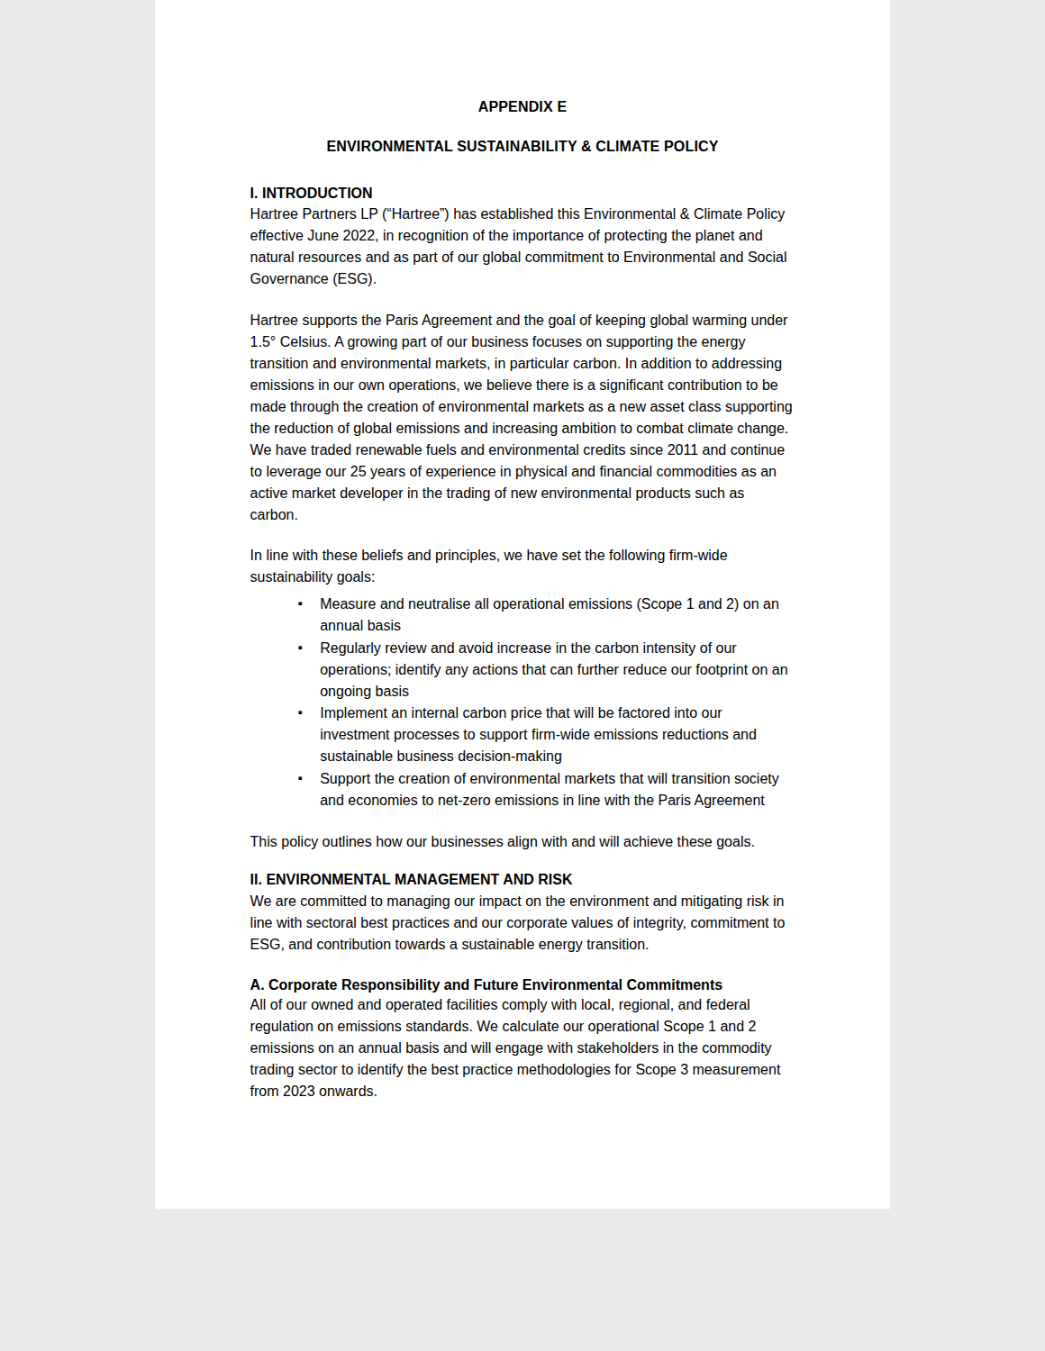APPENDIX E
ENVIRONMENTAL SUSTAINABILITY & CLIMATE POLICY
I. INTRODUCTION
Hartree Partners LP (“Hartree”) has established this Environmental & Climate Policy effective June 2022, in recognition of the importance of protecting the planet and natural resources and as part of our global commitment to Environmental and Social Governance (ESG).
Hartree supports the Paris Agreement and the goal of keeping global warming under 1.5° Celsius. A growing part of our business focuses on supporting the energy transition and environmental markets, in particular carbon. In addition to addressing emissions in our own operations, we believe there is a significant contribution to be made through the creation of environmental markets as a new asset class supporting the reduction of global emissions and increasing ambition to combat climate change. We have traded renewable fuels and environmental credits since 2011 and continue to leverage our 25 years of experience in physical and financial commodities as an active market developer in the trading of new environmental products such as carbon.
In line with these beliefs and principles, we have set the following firm-wide sustainability goals:
Measure and neutralise all operational emissions (Scope 1 and 2) on an annual basis
Regularly review and avoid increase in the carbon intensity of our operations; identify any actions that can further reduce our footprint on an ongoing basis
Implement an internal carbon price that will be factored into our investment processes to support firm-wide emissions reductions and sustainable business decision-making
Support the creation of environmental markets that will transition society and economies to net-zero emissions in line with the Paris Agreement
This policy outlines how our businesses align with and will achieve these goals.
II. ENVIRONMENTAL MANAGEMENT AND RISK
We are committed to managing our impact on the environment and mitigating risk in line with sectoral best practices and our corporate values of integrity, commitment to ESG, and contribution towards a sustainable energy transition.
A. Corporate Responsibility and Future Environmental Commitments
All of our owned and operated facilities comply with local, regional, and federal regulation on emissions standards. We calculate our operational Scope 1 and 2 emissions on an annual basis and will engage with stakeholders in the commodity trading sector to identify the best practice methodologies for Scope 3 measurement from 2023 onwards.